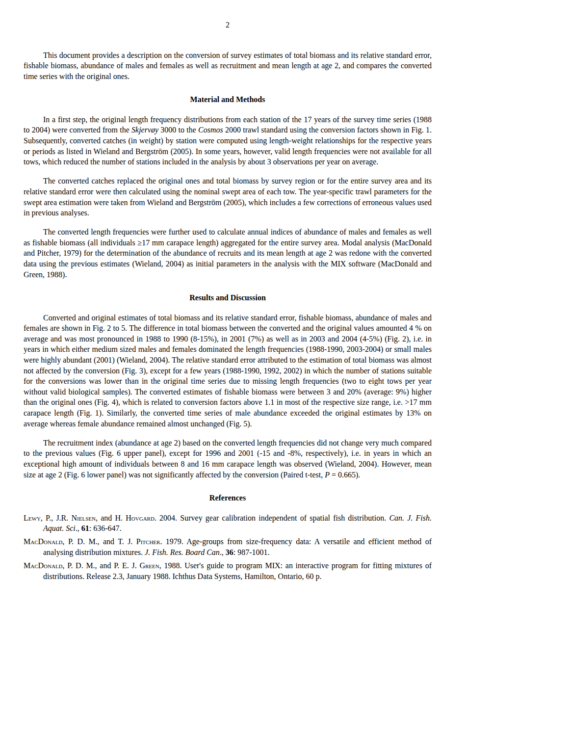2
This document provides a description on the conversion of survey estimates of total biomass and its relative standard error, fishable biomass, abundance of males and females as well as recruitment and mean length at age 2, and compares the converted time series with the original ones.
Material and Methods
In a first step, the original length frequency distributions from each station of the 17 years of the survey time series (1988 to 2004) were converted from the Skjervøy 3000 to the Cosmos 2000 trawl standard using the conversion factors shown in Fig. 1. Subsequently, converted catches (in weight) by station were computed using length-weight relationships for the respective years or periods as listed in Wieland and Bergström (2005). In some years, however, valid length frequencies were not available for all tows, which reduced the number of stations included in the analysis by about 3 observations per year on average.
The converted catches replaced the original ones and total biomass by survey region or for the entire survey area and its relative standard error were then calculated using the nominal swept area of each tow. The year-specific trawl parameters for the swept area estimation were taken from Wieland and Bergström (2005), which includes a few corrections of erroneous values used in previous analyses.
The converted length frequencies were further used to calculate annual indices of abundance of males and females as well as fishable biomass (all individuals ≥17 mm carapace length) aggregated for the entire survey area. Modal analysis (MacDonald and Pitcher, 1979) for the determination of the abundance of recruits and its mean length at age 2 was redone with the converted data using the previous estimates (Wieland, 2004) as initial parameters in the analysis with the MIX software (MacDonald and Green, 1988).
Results and Discussion
Converted and original estimates of total biomass and its relative standard error, fishable biomass, abundance of males and females are shown in Fig. 2 to 5. The difference in total biomass between the converted and the original values amounted 4 % on average and was most pronounced in 1988 to 1990 (8-15%), in 2001 (7%) as well as in 2003 and 2004 (4-5%) (Fig. 2), i.e. in years in which either medium sized males and females dominated the length frequencies (1988-1990, 2003-2004) or small males were highly abundant (2001) (Wieland, 2004). The relative standard error attributed to the estimation of total biomass was almost not affected by the conversion (Fig. 3), except for a few years (1988-1990, 1992, 2002) in which the number of stations suitable for the conversions was lower than in the original time series due to missing length frequencies (two to eight tows per year without valid biological samples). The converted estimates of fishable biomass were between 3 and 20% (average: 9%) higher than the original ones (Fig. 4), which is related to conversion factors above 1.1 in most of the respective size range, i.e. >17 mm carapace length (Fig. 1). Similarly, the converted time series of male abundance exceeded the original estimates by 13% on average whereas female abundance remained almost unchanged (Fig. 5).
The recruitment index (abundance at age 2) based on the converted length frequencies did not change very much compared to the previous values (Fig. 6 upper panel), except for 1996 and 2001 (-15 and -8%, respectively), i.e. in years in which an exceptional high amount of individuals between 8 and 16 mm carapace length was observed (Wieland, 2004). However, mean size at age 2 (Fig. 6 lower panel) was not significantly affected by the conversion (Paired t-test, P = 0.665).
References
Lewy, P., J.R. Nielsen, and H. Hovgard. 2004. Survey gear calibration independent of spatial fish distribution. Can. J. Fish. Aquat. Sci., 61: 636-647.
MacDonald, P. D. M., and T. J. Pitcher. 1979. Age-groups from size-frequency data: A versatile and efficient method of analysing distribution mixtures. J. Fish. Res. Board Can., 36: 987-1001.
MacDonald, P. D. M., and P. E. J. Green, 1988. User's guide to program MIX: an interactive program for fitting mixtures of distributions. Release 2.3, January 1988. Ichthus Data Systems, Hamilton, Ontario, 60 p.